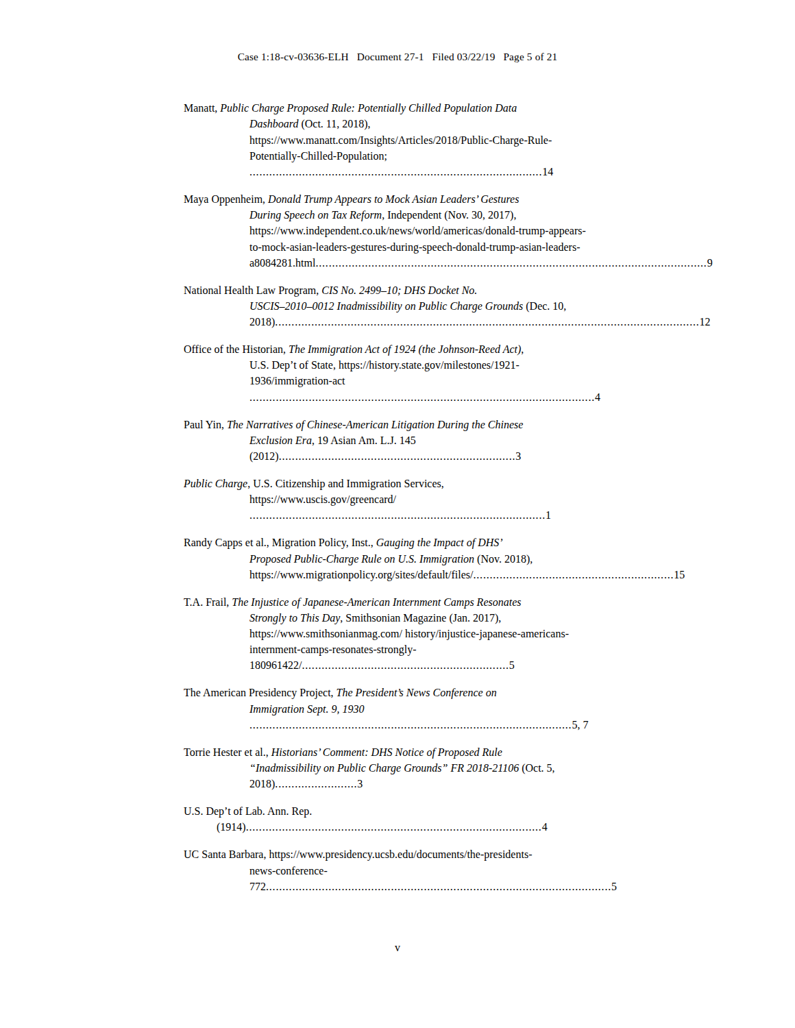Case 1:18-cv-03636-ELH Document 27-1 Filed 03/22/19 Page 5 of 21
Manatt, Public Charge Proposed Rule: Potentially Chilled Population Data Dashboard (Oct. 11, 2018), https://www.manatt.com/Insights/Articles/2018/Public-Charge-Rule- Potentially-Chilled-Population; ......................................................................................... 14
Maya Oppenheim, Donald Trump Appears to Mock Asian Leaders’ Gestures During Speech on Tax Reform, Independent (Nov. 30, 2017), https://www.independent.co.uk/news/world/americas/donald-trump-appears- to-mock-asian-leaders-gestures-during-speech-donald-trump-asian-leaders- a8084281.html....................................................................................................................... 9
National Health Law Program, CIS No. 2499–10; DHS Docket No. USCIS–2010–0012 Inadmissibility on Public Charge Grounds (Dec. 10, 2018)................................................................................................................................. 12
Office of the Historian, The Immigration Act of 1924 (the Johnson-Reed Act), U.S. Dep’t of State, https://history.state.gov/milestones/1921- 1936/immigration-act ......................................................................................................... 4
Paul Yin, The Narratives of Chinese-American Litigation During the Chinese Exclusion Era, 19 Asian Am. L.J. 145 (2012)........................................................................ 3
Public Charge, U.S. Citizenship and Immigration Services, https://www.uscis.gov/greencard/ .......................................................................................... 1
Randy Capps et al., Migration Policy, Inst., Gauging the Impact of DHS’ Proposed Public-Charge Rule on U.S. Immigration (Nov. 2018), https://www.migrationpolicy.org/sites/default/files/............................................................. 15
T.A. Frail, The Injustice of Japanese-American Internment Camps Resonates Strongly to This Day, Smithsonian Magazine (Jan. 2017), https://www.smithsonianmag.com/ history/injustice-japanese-americans- internment-camps-resonates-strongly-180961422/............................................................... 5
The American Presidency Project, The President’s News Conference on Immigration Sept. 9, 1930 .................................................................................................. 5, 7
Torrie Hester et al., Historians’ Comment: DHS Notice of Proposed Rule “Inadmissibility on Public Charge Grounds” FR 2018-21106 (Oct. 5, 2018)......................... 3
U.S. Dep’t of Lab. Ann. Rep. (1914).......................................................................................... 4
UC Santa Barbara, https://www.presidency.ucsb.edu/documents/the-presidents- news-conference-772......................................................................................................... 5
v